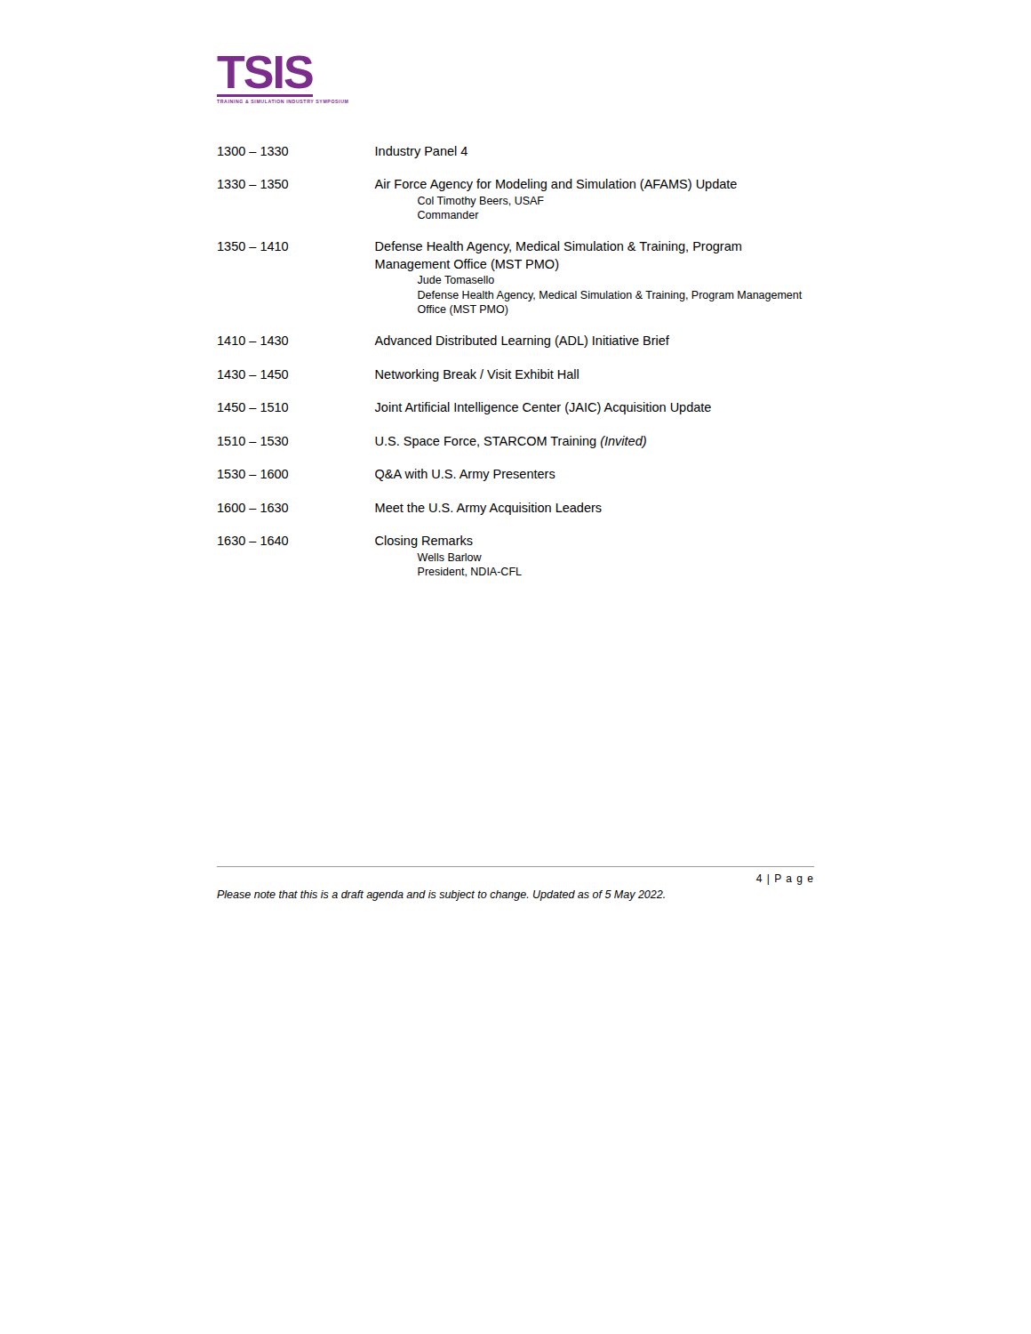TSIS
Training & Simulation Industry Symposium
| 1300 – 1330 | Industry Panel 4 |
| 1330 – 1350 | Air Force Agency for Modeling and Simulation (AFAMS) Update Col Timothy Beers, USAF Commander |
| 1350 – 1410 | Defense Health Agency, Medical Simulation & Training, Program Management Office (MST PMO) Jude Tomasello Defense Health Agency, Medical Simulation & Training, Program Management Office (MST PMO) |
| 1410 – 1430 | Advanced Distributed Learning (ADL) Initiative Brief |
| 1430 – 1450 | Networking Break / Visit Exhibit Hall |
| 1450 – 1510 | Joint Artificial Intelligence Center (JAIC) Acquisition Update |
| 1510 – 1530 | U.S. Space Force, STARCOM Training (Invited) |
| 1530 – 1600 | Q&A with U.S. Army Presenters |
| 1600 – 1630 | Meet the U.S. Army Acquisition Leaders |
| 1630 – 1640 | Closing Remarks Wells Barlow President, NDIA-CFL |
4 | P a g e
Please note that this is a draft agenda and is subject to change. Updated as of 5 May 2022.